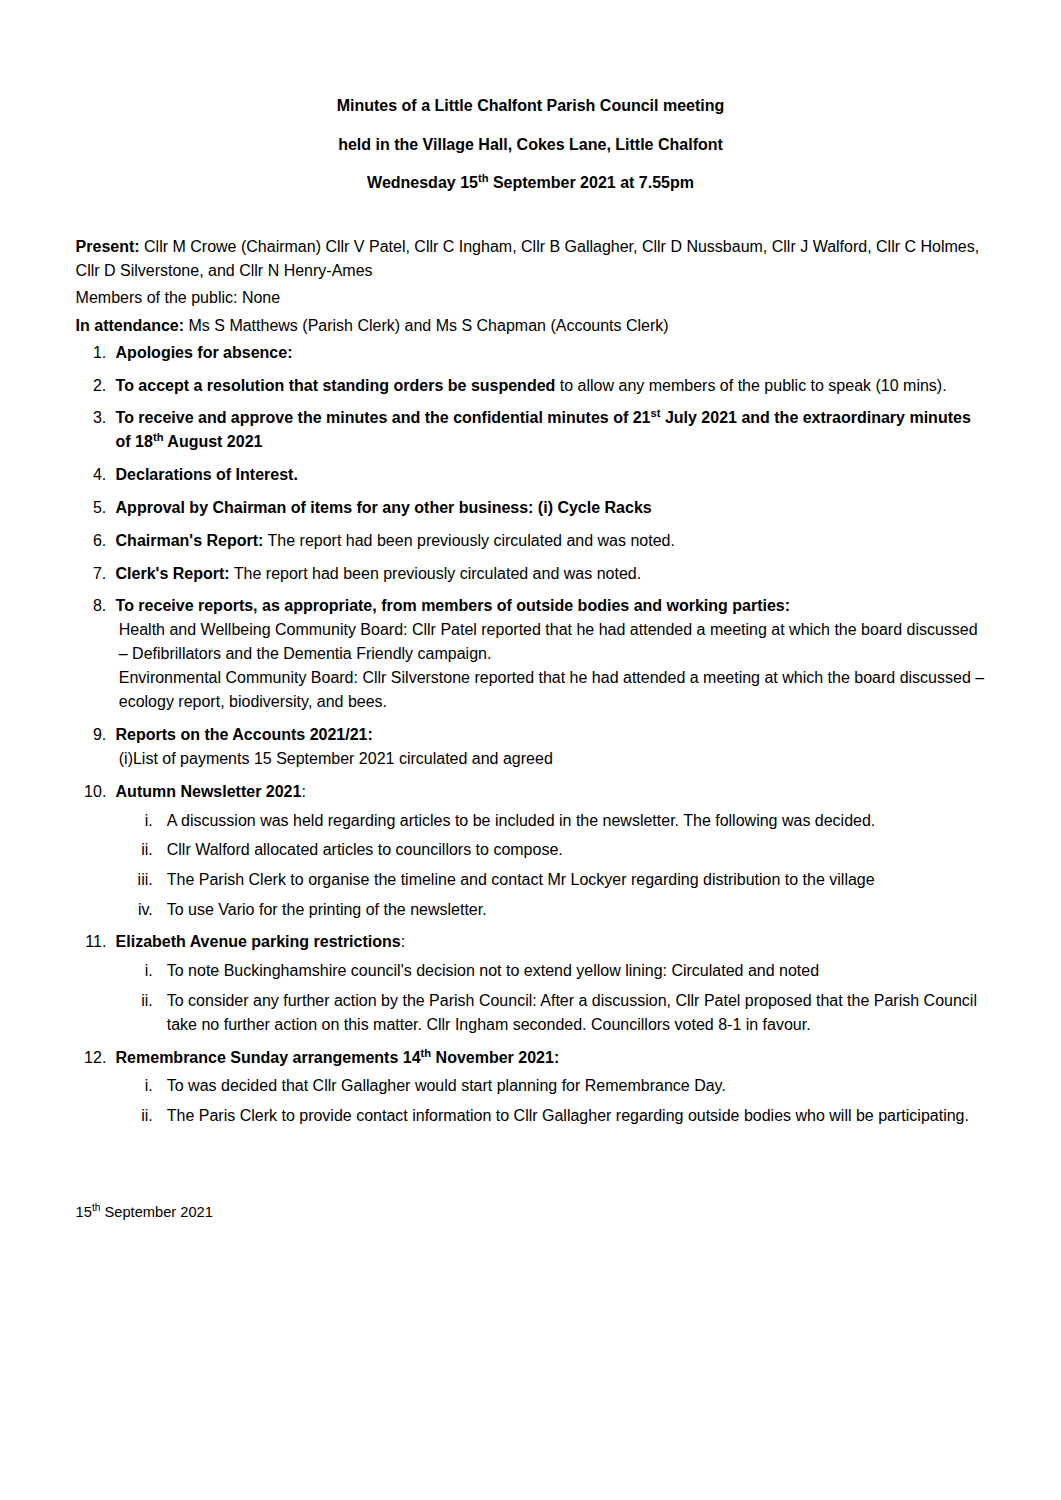Minutes of a Little Chalfont Parish Council meeting
held in the Village Hall, Cokes Lane, Little Chalfont
Wednesday 15th September 2021 at 7.55pm
Present: Cllr M Crowe (Chairman) Cllr V Patel, Cllr C Ingham, Cllr B Gallagher, Cllr D Nussbaum, Cllr J Walford, Cllr C Holmes, Cllr D Silverstone, and Cllr N Henry-Ames
Members of the public: None
In attendance: Ms S Matthews (Parish Clerk) and Ms S Chapman (Accounts Clerk)
Apologies for absence:
To accept a resolution that standing orders be suspended to allow any members of the public to speak (10 mins).
To receive and approve the minutes and the confidential minutes of 21st July 2021 and the extraordinary minutes of 18th August 2021
Declarations of Interest.
Approval by Chairman of items for any other business: (i) Cycle Racks
Chairman's Report: The report had been previously circulated and was noted.
Clerk's Report: The report had been previously circulated and was noted.
To receive reports, as appropriate, from members of outside bodies and working parties:
Health and Wellbeing Community Board: Cllr Patel reported that he had attended a meeting at which the board discussed – Defibrillators and the Dementia Friendly campaign.
Environmental Community Board: Cllr Silverstone reported that he had attended a meeting at which the board discussed – ecology report, biodiversity, and bees.
Reports on the Accounts 2021/21:
(i)List of payments 15 September 2021 circulated and agreed
Autumn Newsletter 2021:
A discussion was held regarding articles to be included in the newsletter. The following was decided.
Cllr Walford allocated articles to councillors to compose.
The Parish Clerk to organise the timeline and contact Mr Lockyer regarding distribution to the village
To use Vario for the printing of the newsletter.
Elizabeth Avenue parking restrictions:
To note Buckinghamshire council's decision not to extend yellow lining: Circulated and noted
To consider any further action by the Parish Council: After a discussion, Cllr Patel proposed that the Parish Council take no further action on this matter. Cllr Ingham seconded. Councillors voted 8-1 in favour.
Remembrance Sunday arrangements 14th November 2021:
To was decided that Cllr Gallagher would start planning for Remembrance Day.
The Paris Clerk to provide contact information to Cllr Gallagher regarding outside bodies who will be participating.
15th September 2021